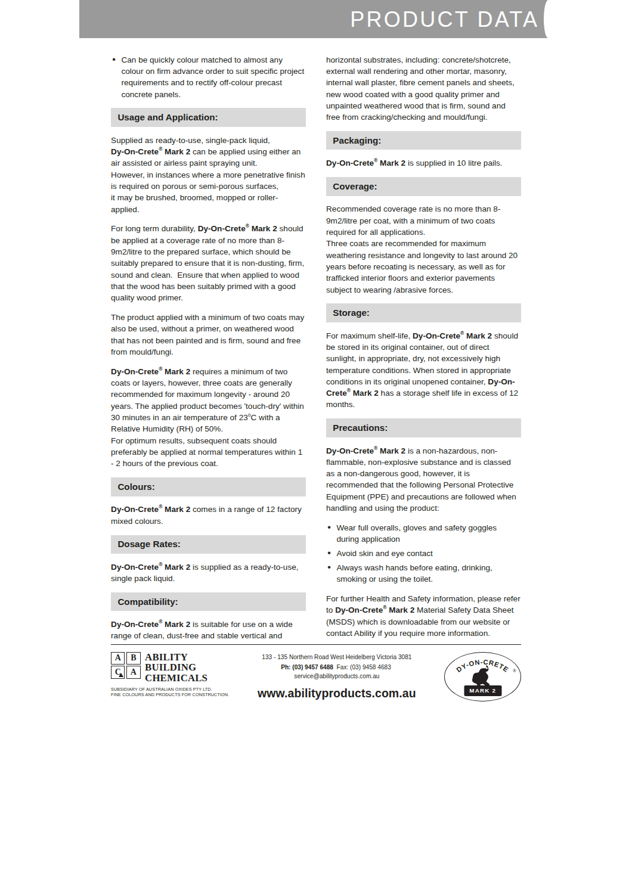PRODUCT DATA
Can be quickly colour matched to almost any colour on firm advance order to suit specific project requirements and to rectify off-colour precast concrete panels.
Usage and Application:
Supplied as ready-to-use, single-pack liquid,
Dy-On-Crete® Mark 2 can be applied using either an air assisted or airless paint spraying unit.
However, in instances where a more penetrative finish is required on porous or semi-porous surfaces,
it may be brushed, broomed, mopped or roller-applied.
For long term durability, Dy-On-Crete® Mark 2 should be applied at a coverage rate of no more than 8-9m2/litre to the prepared surface, which should be suitably prepared to ensure that it is non-dusting, firm, sound and clean. Ensure that when applied to wood that the wood has been suitably primed with a good quality wood primer.
The product applied with a minimum of two coats may also be used, without a primer, on weathered wood that has not been painted and is firm, sound and free from mould/fungi.
Dy-On-Crete® Mark 2 requires a minimum of two coats or layers, however, three coats are generally recommended for maximum longevity - around 20 years. The applied product becomes 'touch-dry' within 30 minutes in an air temperature of 23oC with a Relative Humidity (RH) of 50%.
For optimum results, subsequent coats should preferably be applied at normal temperatures within 1 - 2 hours of the previous coat.
Colours:
Dy-On-Crete® Mark 2 comes in a range of 12 factory mixed colours.
Dosage Rates:
Dy-On-Crete® Mark 2 is supplied as a ready-to-use, single pack liquid.
Compatibility:
Dy-On-Crete® Mark 2 is suitable for use on a wide range of clean, dust-free and stable vertical and horizontal substrates, including: concrete/shotcrete, external wall rendering and other mortar, masonry, internal wall plaster, fibre cement panels and sheets, new wood coated with a good quality primer and unpainted weathered wood that is firm, sound and free from cracking/checking and mould/fungi.
Packaging:
Dy-On-Crete® Mark 2 is supplied in 10 litre pails.
Coverage:
Recommended coverage rate is no more than 8-9m2/litre per coat, with a minimum of two coats required for all applications.
Three coats are recommended for maximum weathering resistance and longevity to last around 20 years before recoating is necessary, as well as for trafficked interior floors and exterior pavements subject to wearing /abrasive forces.
Storage:
For maximum shelf-life, Dy-On-Crete® Mark 2 should be stored in its original container, out of direct sunlight, in appropriate, dry, not excessively high temperature conditions. When stored in appropriate conditions in its original unopened container, Dy-On-Crete® Mark 2 has a storage shelf life in excess of 12 months.
Precautions:
Dy-On-Crete® Mark 2 is a non-hazardous, non-flammable, non-explosive substance and is classed as a non-dangerous good, however, it is recommended that the following Personal Protective Equipment (PPE) and precautions are followed when handling and using the product:
Wear full overalls, gloves and safety goggles during application
Avoid skin and eye contact
Always wash hands before eating, drinking, smoking or using the toilet.
For further Health and Safety information, please refer to Dy-On-Crete® Mark 2 Material Safety Data Sheet (MSDS) which is downloadable from our website or contact Ability if you require more information.
AB CA
ABILITY
BUILDING
CHEMICALS
Subsidiary of Australian Oxides Pty Ltd.
Fine Colours and Products for Construction.
133 - 135 Northern Road West Heidelberg Victoria 3081
Ph: (03) 9457 6488 Fax: (03) 9458 4683 service@abilityproducts.com.au
www.abilityproducts.com.au
DY-ON-CRETE
®
MARK 2